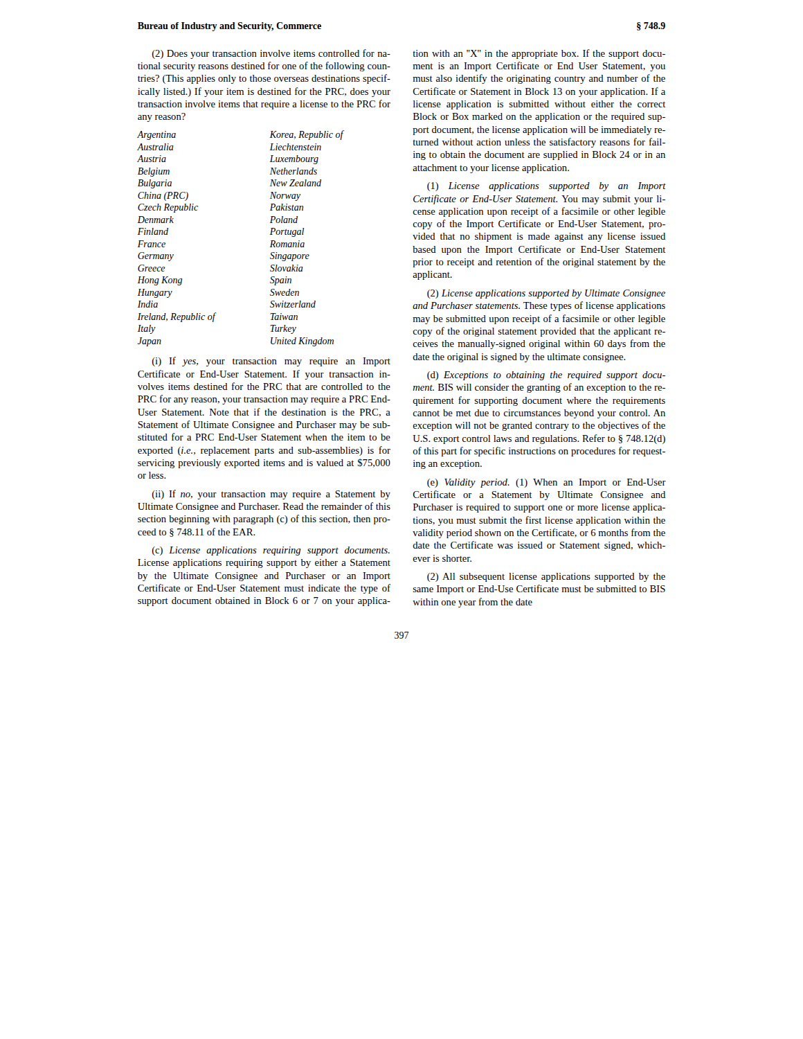Bureau of Industry and Security, Commerce § 748.9
(2) Does your transaction involve items controlled for national security reasons destined for one of the following countries? (This applies only to those overseas destinations specifically listed.) If your item is destined for the PRC, does your transaction involve items that require a license to the PRC for any reason?
Argentina
Australia
Austria
Belgium
Bulgaria
China (PRC)
Czech Republic
Denmark
Finland
France
Germany
Greece
Hong Kong
Hungary
India
Ireland, Republic of
Italy
Japan
Korea, Republic of
Liechtenstein
Luxembourg
Netherlands
New Zealand
Norway
Pakistan
Poland
Portugal
Romania
Singapore
Slovakia
Spain
Sweden
Switzerland
Taiwan
Turkey
United Kingdom
(i) If yes, your transaction may require an Import Certificate or End-User Statement. If your transaction involves items destined for the PRC that are controlled to the PRC for any reason, your transaction may require a PRC End-User Statement. Note that if the destination is the PRC, a Statement of Ultimate Consignee and Purchaser may be substituted for a PRC End-User Statement when the item to be exported (i.e., replacement parts and sub-assemblies) is for servicing previously exported items and is valued at $75,000 or less.
(ii) If no, your transaction may require a Statement by Ultimate Consignee and Purchaser. Read the remainder of this section beginning with paragraph (c) of this section, then proceed to § 748.11 of the EAR.
(c) License applications requiring support documents. License applications requiring support by either a Statement by the Ultimate Consignee and Purchaser or an Import Certificate or End-User Statement must indicate the type of support document obtained in Block 6 or 7 on your application with an ''X'' in the appropriate box. If the support document is an Import Certificate or End User Statement, you must also identify the originating country and number of the Certificate or Statement in Block 13 on your application. If a license application is submitted without either the correct Block or Box marked on the application or the required support document, the license application will be immediately returned without action unless the satisfactory reasons for failing to obtain the document are supplied in Block 24 or in an attachment to your license application.
(1) License applications supported by an Import Certificate or End-User Statement. You may submit your license application upon receipt of a facsimile or other legible copy of the Import Certificate or End-User Statement, provided that no shipment is made against any license issued based upon the Import Certificate or End-User Statement prior to receipt and retention of the original statement by the applicant.
(2) License applications supported by Ultimate Consignee and Purchaser statements. These types of license applications may be submitted upon receipt of a facsimile or other legible copy of the original statement provided that the applicant receives the manually-signed original within 60 days from the date the original is signed by the ultimate consignee.
(d) Exceptions to obtaining the required support document. BIS will consider the granting of an exception to the requirement for supporting document where the requirements cannot be met due to circumstances beyond your control. An exception will not be granted contrary to the objectives of the U.S. export control laws and regulations. Refer to § 748.12(d) of this part for specific instructions on procedures for requesting an exception.
(e) Validity period. (1) When an Import or End-User Certificate or a Statement by Ultimate Consignee and Purchaser is required to support one or more license applications, you must submit the first license application within the validity period shown on the Certificate, or 6 months from the date the Certificate was issued or Statement signed, whichever is shorter.
(2) All subsequent license applications supported by the same Import or End-Use Certificate must be submitted to BIS within one year from the date
397